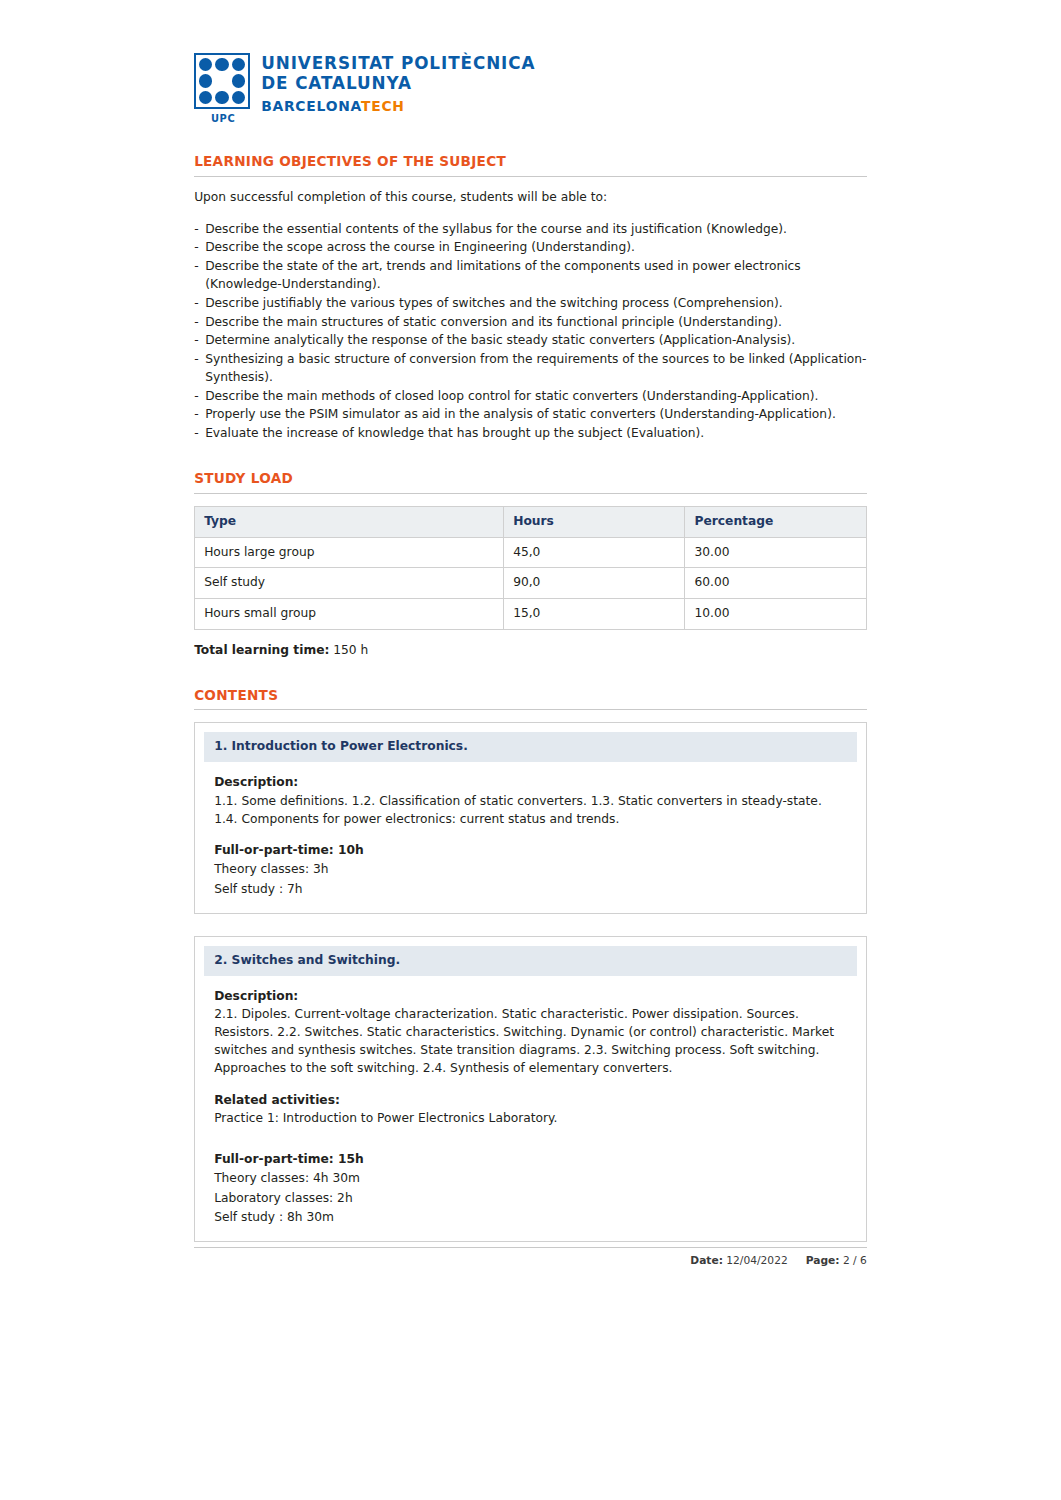UPC
UNIVERSITAT POLITÈCNICA
DE CATALUNYA
BARCELONATECH
LEARNING OBJECTIVES OF THE SUBJECT
Upon successful completion of this course, students will be able to:
Describe the essential contents of the syllabus for the course and its justification (Knowledge).
Describe the scope across the course in Engineering (Understanding).
Describe the state of the art, trends and limitations of the components used in power electronics (Knowledge-Understanding).
Describe justifiably the various types of switches and the switching process (Comprehension).
Describe the main structures of static conversion and its functional principle (Understanding).
Determine analytically the response of the basic steady static converters (Application-Analysis).
Synthesizing a basic structure of conversion from the requirements of the sources to be linked (Application-Synthesis).
Describe the main methods of closed loop control for static converters (Understanding-Application).
Properly use the PSIM simulator as aid in the analysis of static converters (Understanding-Application).
Evaluate the increase of knowledge that has brought up the subject (Evaluation).
STUDY LOAD
| Type | Hours | Percentage |
| --- | --- | --- |
| Hours large group | 45,0 | 30.00 |
| Self study | 90,0 | 60.00 |
| Hours small group | 15,0 | 10.00 |
Total learning time: 150 h
CONTENTS
1. Introduction to Power Electronics.
Description:
1.1. Some definitions. 1.2. Classification of static converters. 1.3. Static converters in steady-state. 1.4. Components for power electronics: current status and trends.
Full-or-part-time: 10h
Theory classes: 3h
Self study : 7h
2. Switches and Switching.
Description:
2.1. Dipoles. Current-voltage characterization. Static characteristic. Power dissipation. Sources. Resistors. 2.2. Switches. Static characteristics. Switching. Dynamic (or control) characteristic. Market switches and synthesis switches. State transition diagrams. 2.3. Switching process. Soft switching. Approaches to the soft switching. 2.4. Synthesis of elementary converters.
Related activities:
Practice 1: Introduction to Power Electronics Laboratory.
Full-or-part-time: 15h
Theory classes: 4h 30m
Laboratory classes: 2h
Self study : 8h 30m
Date: 12/04/2022 Page: 2 / 6